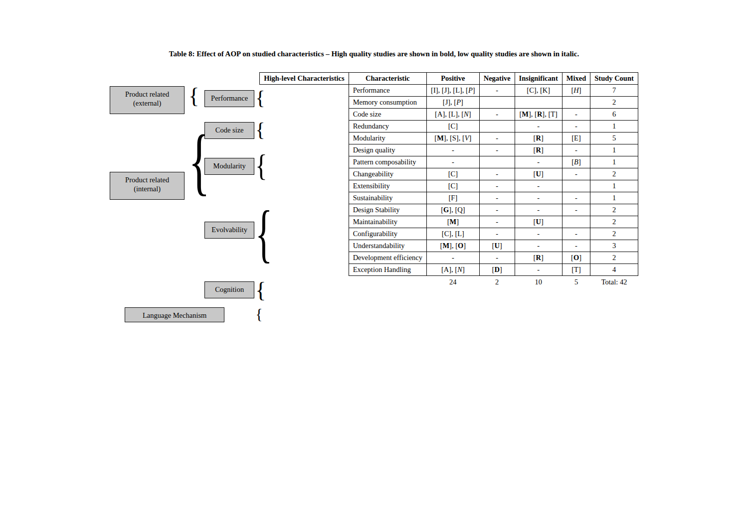Table 8: Effect of AOP on studied characteristics – High quality studies are shown in bold, low quality studies are shown in italic.
Product related
(external)
{
Performance
{
Product related
(internal)
{
Code size
{
Modularity
{
Evolvability
{
Cognition
{
Language Mechanism
{
| High-level Characteristics | Characteristic | Positive | Negative | Insignificant | Mixed | Study Count |
| --- | --- | --- | --- | --- | --- | --- |
| | Performance | [I], [J], [L], [ P ] | - | [C], [K] | [ H ] | 7 |
| | Memory consumption | [J], [ P ] | | | | 2 |
| | Code size | [A], [L], [ N ] | - | [ M ], [ R ], [T] | - | 6 |
| | Redundancy | [C] | | - | - | 1 |
| | Modularity | [ M ], [S], [ V ] | - | [ R ] | [E] | 5 |
| | Design quality | - | - | [ R ] | - | 1 |
| | Pattern composability | - | | - | [ B ] | 1 |
| | Changeability | [C] | - | [ U ] | - | 2 |
| | Extensibility | [C] | - | - | | 1 |
| | Sustainability | [F] | - | - | - | 1 |
| | Design Stability | [ G ], [Q] | - | - | - | 2 |
| | Maintainability | [ M ] | - | [ U ] | | 2 |
| | Configurability | [C], [L] | - | - | - | 2 |
| | Understandability | [ M ], [ O ] | [ U ] | - | - | 3 |
| | Development efficiency | - | - | [ R ] | [ O ] | 2 |
| | Exception Handling | [A], [ N ] | [ D ] | - | [T] | 4 |
| | | 24 | 2 | 10 | 5 | Total: 42 |